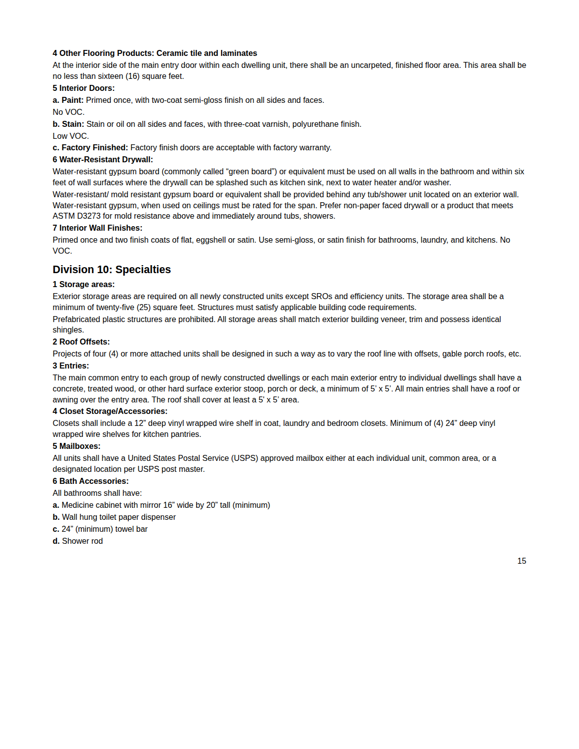4 Other Flooring Products: Ceramic tile and laminates
At the interior side of the main entry door within each dwelling unit, there shall be an uncarpeted, finished floor area. This area shall be no less than sixteen (16) square feet.
5 Interior Doors:
a. Paint: Primed once, with two-coat semi-gloss finish on all sides and faces.
No VOC.
b. Stain: Stain or oil on all sides and faces, with three-coat varnish, polyurethane finish.
Low VOC.
c. Factory Finished: Factory finish doors are acceptable with factory warranty.
6 Water-Resistant Drywall:
Water-resistant gypsum board (commonly called “green board”) or equivalent must be used on all walls in the bathroom and within six feet of wall surfaces where the drywall can be splashed such as kitchen sink, next to water heater and/or washer.
Water-resistant/ mold resistant gypsum board or equivalent shall be provided behind any tub/shower unit located on an exterior wall. Water-resistant gypsum, when used on ceilings must be rated for the span. Prefer non-paper faced drywall or a product that meets ASTM D3273 for mold resistance above and immediately around tubs, showers.
7 Interior Wall Finishes:
Primed once and two finish coats of flat, eggshell or satin. Use semi-gloss, or satin finish for bathrooms, laundry, and kitchens. No VOC.
Division 10: Specialties
1 Storage areas:
Exterior storage areas are required on all newly constructed units except SROs and efficiency units. The storage area shall be a minimum of twenty-five (25) square feet. Structures must satisfy applicable building code requirements.
Prefabricated plastic structures are prohibited. All storage areas shall match exterior building veneer, trim and possess identical shingles.
2 Roof Offsets:
Projects of four (4) or more attached units shall be designed in such a way as to vary the roof line with offsets, gable porch roofs, etc.
3 Entries:
The main common entry to each group of newly constructed dwellings or each main exterior entry to individual dwellings shall have a concrete, treated wood, or other hard surface exterior stoop, porch or deck, a minimum of 5’ x 5’. All main entries shall have a roof or awning over the entry area. The roof shall cover at least a 5' x 5’ area.
4 Closet Storage/Accessories:
Closets shall include a 12” deep vinyl wrapped wire shelf in coat, laundry and bedroom closets. Minimum of (4) 24” deep vinyl wrapped wire shelves for kitchen pantries.
5 Mailboxes:
All units shall have a United States Postal Service (USPS) approved mailbox either at each individual unit, common area, or a designated location per USPS post master.
6 Bath Accessories:
All bathrooms shall have:
a. Medicine cabinet with mirror 16” wide by 20” tall (minimum)
b. Wall hung toilet paper dispenser
c. 24” (minimum) towel bar
d. Shower rod
15